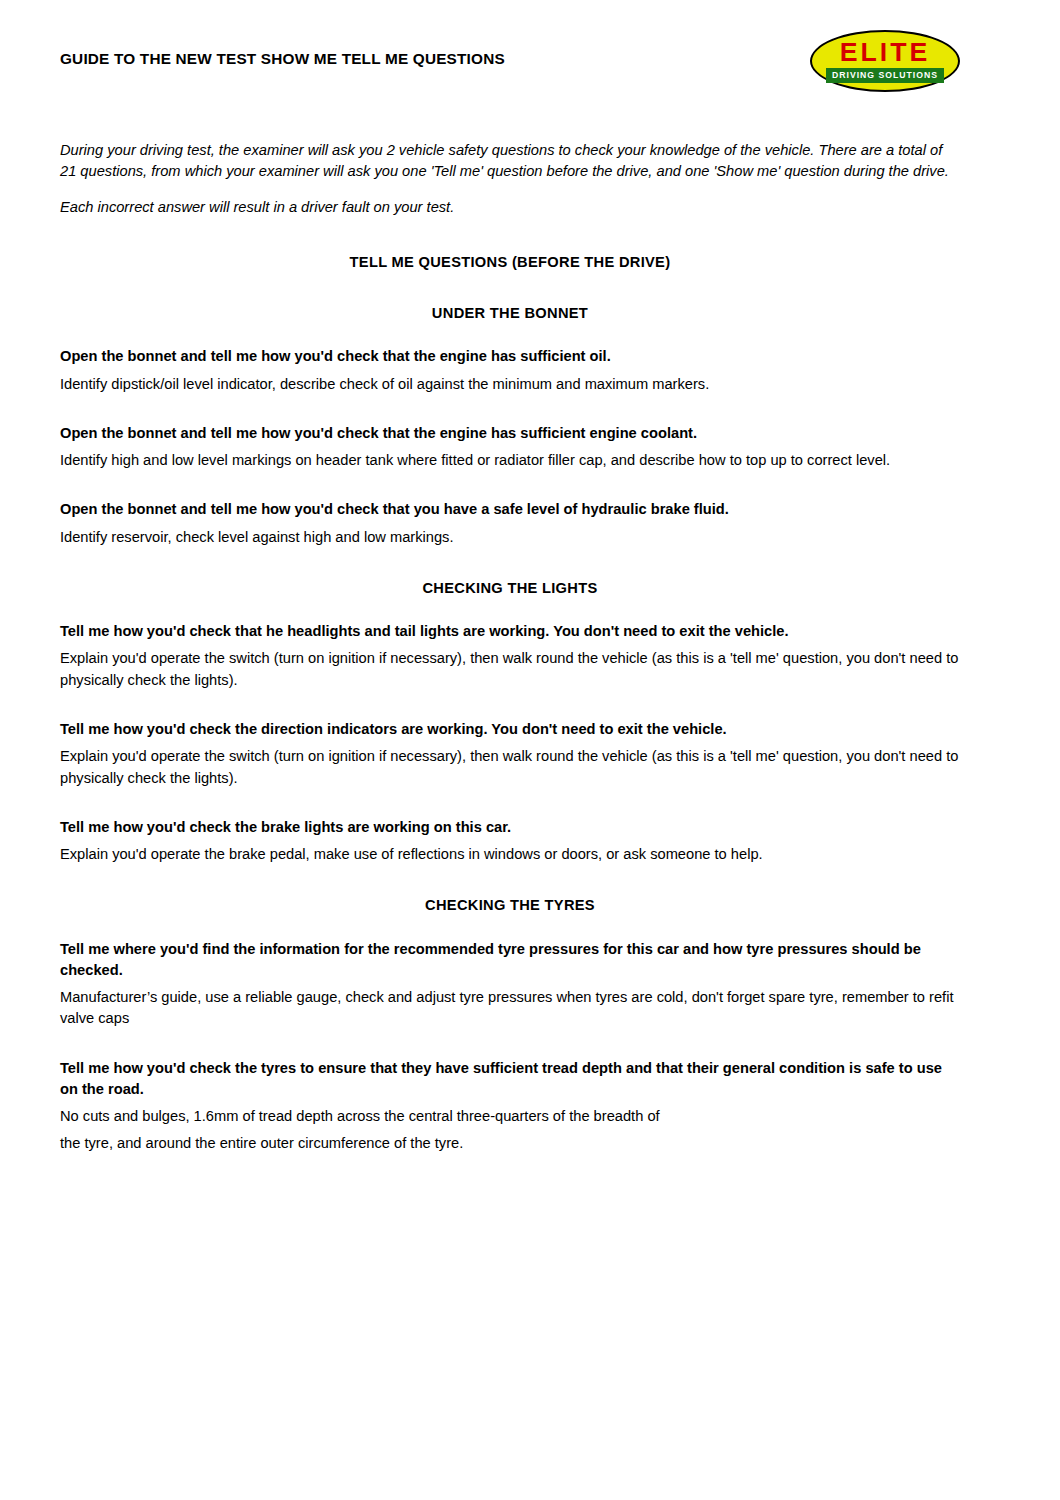GUIDE TO THE NEW TEST SHOW ME TELL ME QUESTIONS
ELITE
DRIVING SOLUTIONS
During your driving test, the examiner will ask you 2 vehicle safety questions to check your knowledge of the vehicle. There are a total of 21 questions, from which your examiner will ask you one 'Tell me' question before the drive, and one 'Show me' question during the drive.
Each incorrect answer will result in a driver fault on your test.
TELL ME QUESTIONS (BEFORE THE DRIVE)
UNDER THE BONNET
Open the bonnet and tell me how you'd check that the engine has sufficient oil.
Identify dipstick/oil level indicator, describe check of oil against the minimum and maximum markers.
Open the bonnet and tell me how you'd check that the engine has sufficient engine coolant.
Identify high and low level markings on header tank where fitted or radiator filler cap, and describe how to top up to correct level.
Open the bonnet and tell me how you'd check that you have a safe level of hydraulic brake fluid.
Identify reservoir, check level against high and low markings.
CHECKING THE LIGHTS
Tell me how you'd check that he headlights and tail lights are working. You don't need to exit the vehicle.
Explain you'd operate the switch (turn on ignition if necessary), then walk round the vehicle (as this is a 'tell me' question, you don't need to physically check the lights).
Tell me how you'd check the direction indicators are working. You don't need to exit the vehicle.
Explain you'd operate the switch (turn on ignition if necessary), then walk round the vehicle (as this is a 'tell me' question, you don't need to physically check the lights).
Tell me how you'd check the brake lights are working on this car.
Explain you'd operate the brake pedal, make use of reflections in windows or doors, or ask someone to help.
CHECKING THE TYRES
Tell me where you'd find the information for the recommended tyre pressures for this car and how tyre pressures should be checked.
Manufacturer’s guide, use a reliable gauge, check and adjust tyre pressures when tyres are cold, don't forget spare tyre, remember to refit valve caps
Tell me how you'd check the tyres to ensure that they have sufficient tread depth and that their general condition is safe to use on the road.
No cuts and bulges, 1.6mm of tread depth across the central three-quarters of the breadth of
the tyre, and around the entire outer circumference of the tyre.